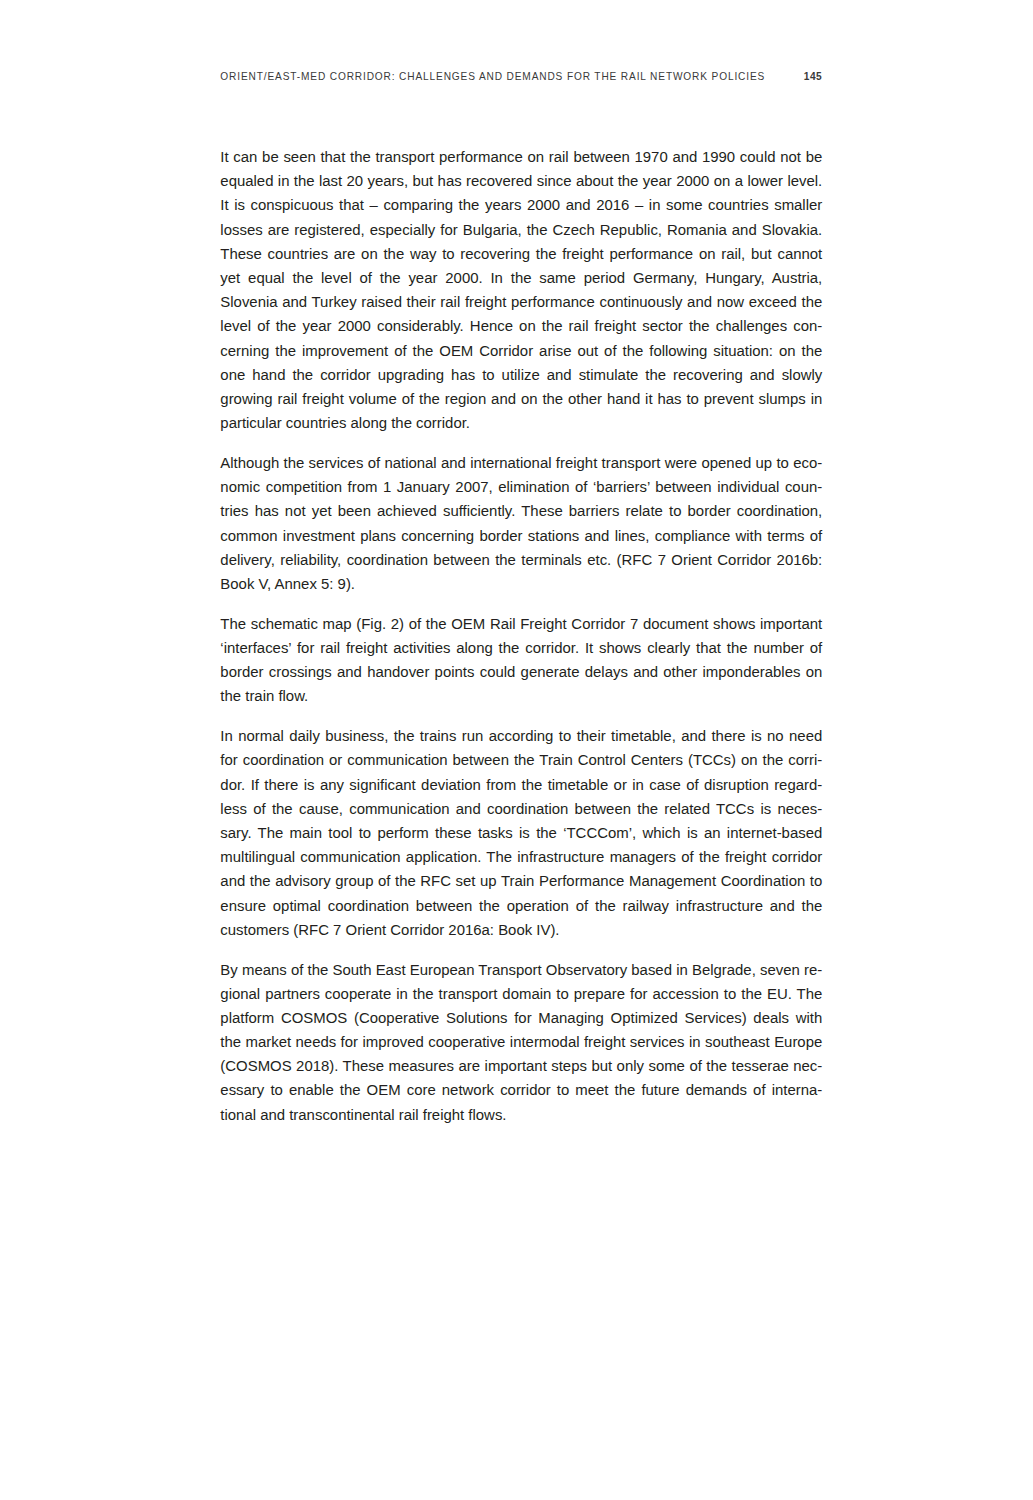Orient/East-Med Corridor: Challenges and Demands for the Rail Network Policies 145
It can be seen that the transport performance on rail between 1970 and 1990 could not be equaled in the last 20 years, but has recovered since about the year 2000 on a lower level. It is conspicuous that – comparing the years 2000 and 2016 – in some countries smaller losses are registered, especially for Bulgaria, the Czech Republic, Romania and Slovakia. These countries are on the way to recovering the freight performance on rail, but cannot yet equal the level of the year 2000. In the same period Germany, Hungary, Austria, Slovenia and Turkey raised their rail freight performance continuously and now exceed the level of the year 2000 considerably. Hence on the rail freight sector the challenges concerning the improvement of the OEM Corridor arise out of the following situation: on the one hand the corridor upgrading has to utilize and stimulate the recovering and slowly growing rail freight volume of the region and on the other hand it has to prevent slumps in particular countries along the corridor.
Although the services of national and international freight transport were opened up to economic competition from 1 January 2007, elimination of ‘barriers’ between individual countries has not yet been achieved sufficiently. These barriers relate to border coordination, common investment plans concerning border stations and lines, compliance with terms of delivery, reliability, coordination between the terminals etc. (RFC 7 Orient Corridor 2016b: Book V, Annex 5: 9).
The schematic map (Fig. 2) of the OEM Rail Freight Corridor 7 document shows important ‘interfaces’ for rail freight activities along the corridor. It shows clearly that the number of border crossings and handover points could generate delays and other imponderables on the train flow.
In normal daily business, the trains run according to their timetable, and there is no need for coordination or communication between the Train Control Centers (TCCs) on the corridor. If there is any significant deviation from the timetable or in case of disruption regardless of the cause, communication and coordination between the related TCCs is necessary. The main tool to perform these tasks is the ‘TCCCom’, which is an internet-based multilingual communication application. The infrastructure managers of the freight corridor and the advisory group of the RFC set up Train Performance Management Coordination to ensure optimal coordination between the operation of the railway infrastructure and the customers (RFC 7 Orient Corridor 2016a: Book IV).
By means of the South East European Transport Observatory based in Belgrade, seven regional partners cooperate in the transport domain to prepare for accession to the EU. The platform COSMOS (Cooperative Solutions for Managing Optimized Services) deals with the market needs for improved cooperative intermodal freight services in southeast Europe (COSMOS 2018). These measures are important steps but only some of the tesserae necessary to enable the OEM core network corridor to meet the future demands of international and transcontinental rail freight flows.